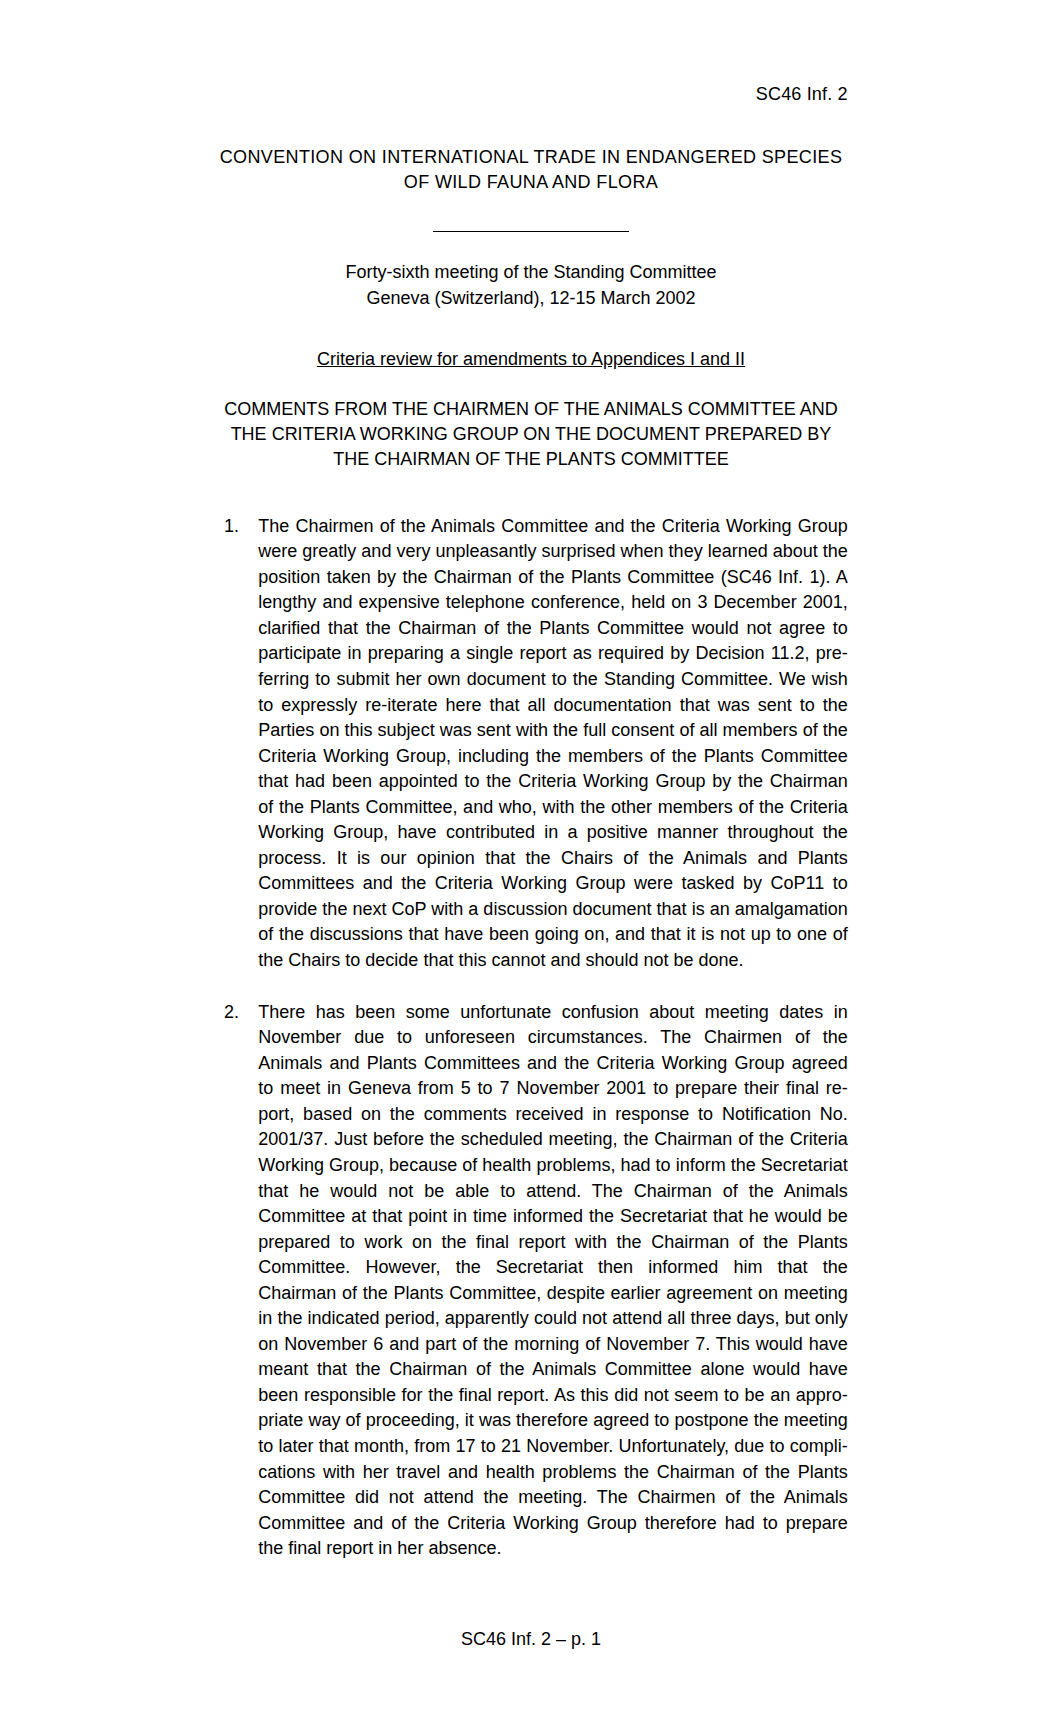SC46 Inf. 2
CONVENTION ON INTERNATIONAL TRADE IN ENDANGERED SPECIES
OF WILD FAUNA AND FLORA
Forty-sixth meeting of the Standing Committee
Geneva (Switzerland), 12-15 March 2002
Criteria review for amendments to Appendices I and II
COMMENTS FROM THE CHAIRMEN OF THE ANIMALS COMMITTEE AND
THE CRITERIA WORKING GROUP ON THE DOCUMENT PREPARED BY
THE CHAIRMAN OF THE PLANTS COMMITTEE
The Chairmen of the Animals Committee and the Criteria Working Group were greatly and very unpleasantly surprised when they learned about the position taken by the Chairman of the Plants Committee (SC46 Inf. 1). A lengthy and expensive telephone conference, held on 3 December 2001, clarified that the Chairman of the Plants Committee would not agree to participate in preparing a single report as required by Decision 11.2, preferring to submit her own document to the Standing Committee. We wish to expressly re-iterate here that all documentation that was sent to the Parties on this subject was sent with the full consent of all members of the Criteria Working Group, including the members of the Plants Committee that had been appointed to the Criteria Working Group by the Chairman of the Plants Committee, and who, with the other members of the Criteria Working Group, have contributed in a positive manner throughout the process. It is our opinion that the Chairs of the Animals and Plants Committees and the Criteria Working Group were tasked by CoP11 to provide the next CoP with a discussion document that is an amalgamation of the discussions that have been going on, and that it is not up to one of the Chairs to decide that this cannot and should not be done.
There has been some unfortunate confusion about meeting dates in November due to unforeseen circumstances. The Chairmen of the Animals and Plants Committees and the Criteria Working Group agreed to meet in Geneva from 5 to 7 November 2001 to prepare their final report, based on the comments received in response to Notification No. 2001/37. Just before the scheduled meeting, the Chairman of the Criteria Working Group, because of health problems, had to inform the Secretariat that he would not be able to attend. The Chairman of the Animals Committee at that point in time informed the Secretariat that he would be prepared to work on the final report with the Chairman of the Plants Committee. However, the Secretariat then informed him that the Chairman of the Plants Committee, despite earlier agreement on meeting in the indicated period, apparently could not attend all three days, but only on November 6 and part of the morning of November 7. This would have meant that the Chairman of the Animals Committee alone would have been responsible for the final report. As this did not seem to be an appropriate way of proceeding, it was therefore agreed to postpone the meeting to later that month, from 17 to 21 November. Unfortunately, due to complications with her travel and health problems the Chairman of the Plants Committee did not attend the meeting. The Chairmen of the Animals Committee and of the Criteria Working Group therefore had to prepare the final report in her absence.
SC46 Inf. 2 – p. 1